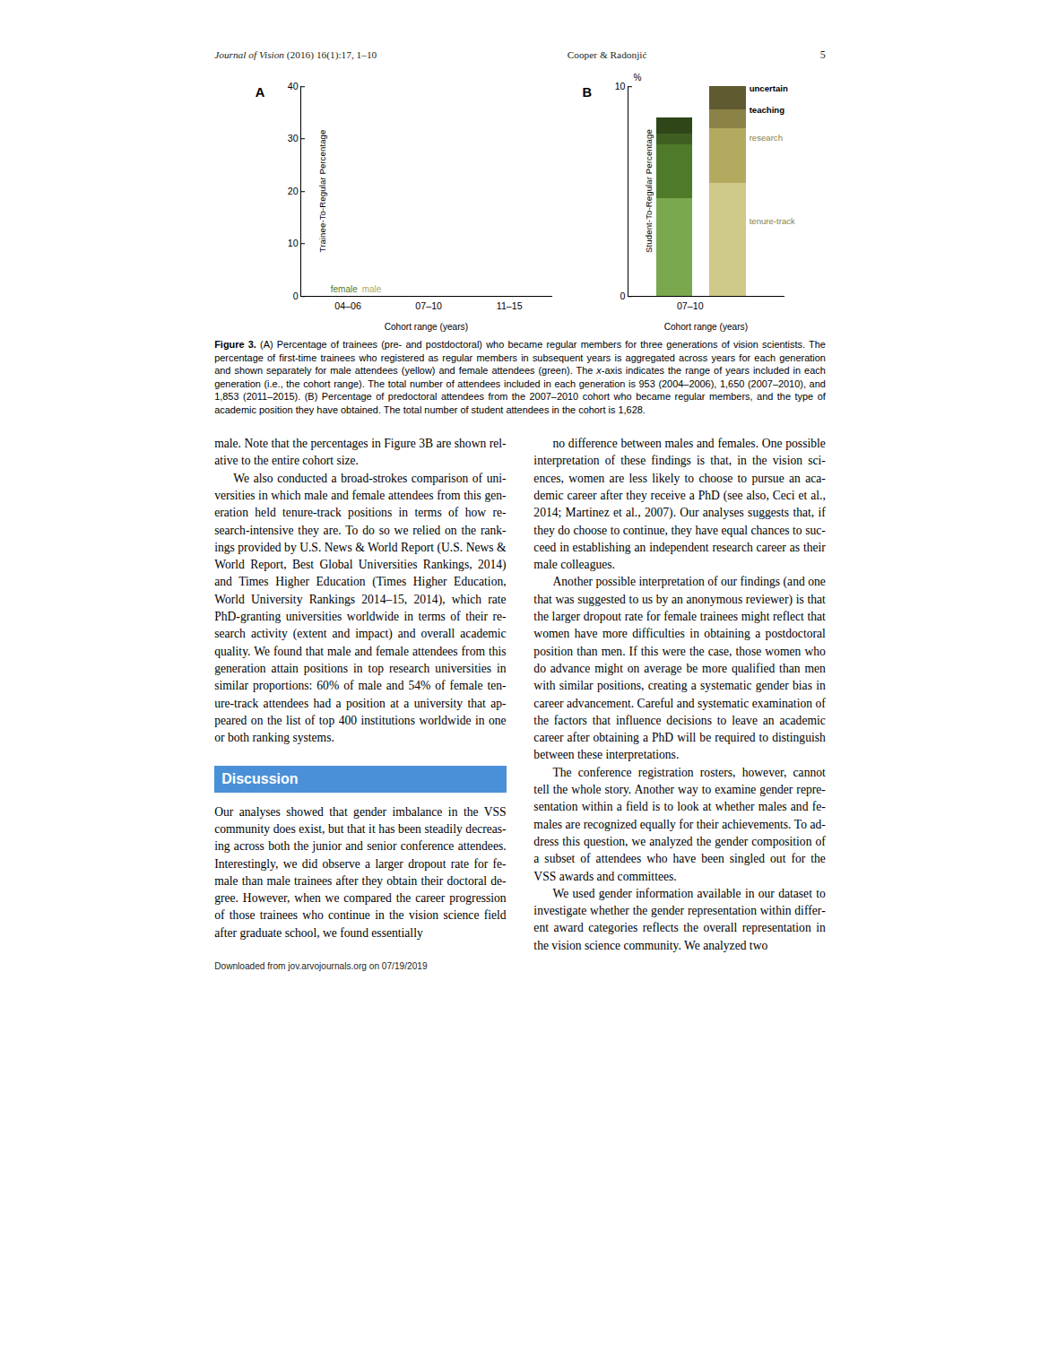Journal of Vision (2016) 16(1):17, 1–10
Cooper & Radonjić
5
A
Trainee-To-Regular Percentage 40 30 20 10 0
female
male
04–06 07–10 11–15
Cohort range (years)
B
Student-To-Regular Percentage 10 0 %
uncertain
teaching
research
tenure-track
07–10
Cohort range (years)
Figure 3. (A) Percentage of trainees (pre- and postdoctoral) who became regular members for three generations of vision scientists. The percentage of first-time trainees who registered as regular members in subsequent years is aggregated across years for each generation and shown separately for male attendees (yellow) and female attendees (green). The x-axis indicates the range of years included in each generation (i.e., the cohort range). The total number of attendees included in each generation is 953 (2004–2006), 1,650 (2007–2010), and 1,853 (2011–2015). (B) Percentage of predoctoral attendees from the 2007–2010 cohort who became regular members, and the type of academic position they have obtained. The total number of student attendees in the cohort is 1,628.
male. Note that the percentages in Figure 3B are shown relative to the entire cohort size.
We also conducted a broad-strokes comparison of universities in which male and female attendees from this generation held tenure-track positions in terms of how research-intensive they are. To do so we relied on the rankings provided by U.S. News & World Report (U.S. News & World Report, Best Global Universities Rankings, 2014) and Times Higher Education (Times Higher Education, World University Rankings 2014–15, 2014), which rate PhD-granting universities worldwide in terms of their research activity (extent and impact) and overall academic quality. We found that male and female attendees from this generation attain positions in top research universities in similar proportions: 60% of male and 54% of female tenure-track attendees had a position at a university that appeared on the list of top 400 institutions worldwide in one or both ranking systems.
Discussion
Our analyses showed that gender imbalance in the VSS community does exist, but that it has been steadily decreasing across both the junior and senior conference attendees. Interestingly, we did observe a larger dropout rate for female than male trainees after they obtain their doctoral degree. However, when we compared the career progression of those trainees who continue in the vision science field after graduate school, we found essentially
no difference between males and females. One possible interpretation of these findings is that, in the vision sciences, women are less likely to choose to pursue an academic career after they receive a PhD (see also, Ceci et al., 2014; Martinez et al., 2007). Our analyses suggests that, if they do choose to continue, they have equal chances to succeed in establishing an independent research career as their male colleagues.
Another possible interpretation of our findings (and one that was suggested to us by an anonymous reviewer) is that the larger dropout rate for female trainees might reflect that women have more difficulties in obtaining a postdoctoral position than men. If this were the case, those women who do advance might on average be more qualified than men with similar positions, creating a systematic gender bias in career advancement. Careful and systematic examination of the factors that influence decisions to leave an academic career after obtaining a PhD will be required to distinguish between these interpretations.
The conference registration rosters, however, cannot tell the whole story. Another way to examine gender representation within a field is to look at whether males and females are recognized equally for their achievements. To address this question, we analyzed the gender composition of a subset of attendees who have been singled out for the VSS awards and committees.
We used gender information available in our dataset to investigate whether the gender representation within different award categories reflects the overall representation in the vision science community. We analyzed two
Downloaded from jov.arvojournals.org on 07/19/2019